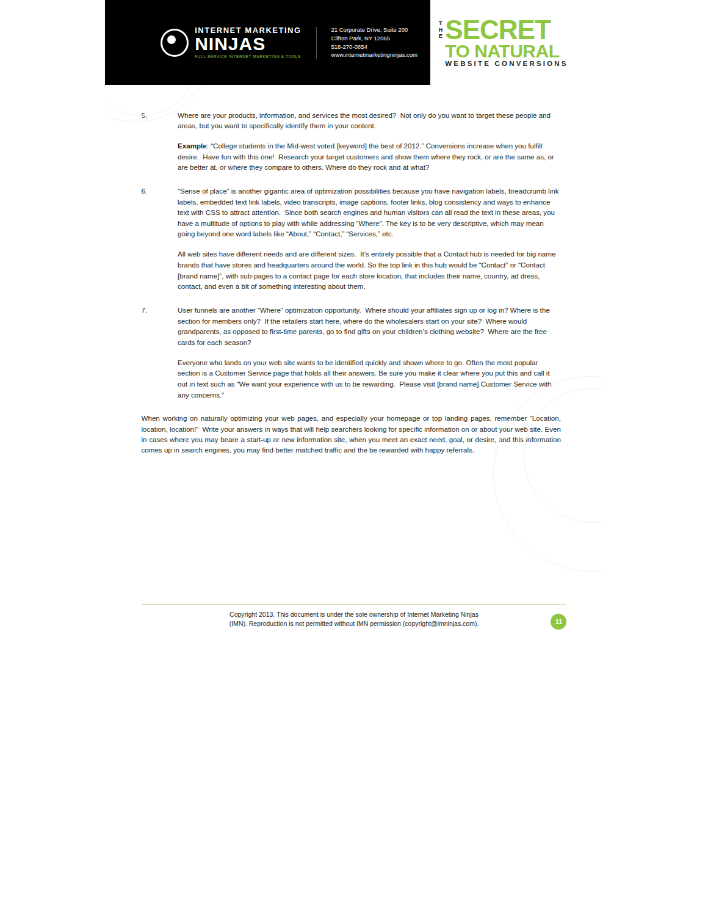INTERNET MARKETING
NINJAS
FULL SERVICE INTERNET MARKETING & TOOLS
21 Corporate Drive, Suite 200
Clifton Park, NY 12065
518-270-0854
www.internetmarketingninjas.com
THE
SECRET
TO NATURAL
WEBSITE CONVERSIONS
5.
Where are your products, information, and services the most desired? Not only do you want to target these people and areas, but you want to specifically identify them in your content.
Example: “College students in the Mid-west voted [keyword] the best of 2012.” Conversions increase when you fulfill desire. Have fun with this one! Research your target customers and show them where they rock, or are the same as, or are better at, or where they compare to others. Where do they rock and at what?
6.
“Sense of place” is another gigantic area of optimization possibilities because you have navigation labels, breadcrumb link labels, embedded text link labels, video transcripts, image captions, footer links, blog consistency and ways to enhance text with CSS to attract attention. Since both search engines and human visitors can all read the text in these areas, you have a multitude of options to play with while addressing “Where”. The key is to be very descriptive, which may mean going beyond one word labels like “About,” “Contact,” “Services,” etc.
All web sites have different needs and are different sizes. It’s entirely possible that a Contact hub is needed for big name brands that have stores and headquarters around the world. So the top link in this hub would be “Contact” or “Contact [brand name]”, with sub-pages to a contact page for each store location, that includes their name, country, ad dress, contact, and even a bit of something interesting about them.
7.
User funnels are another “Where” optimization opportunity. Where should your affiliates sign up or log in? Where is the section for members only? If the retailers start here, where do the wholesalers start on your site? Where would grandparents, as opposed to first-time parents, go to find gifts on your children’s clothing website? Where are the free cards for each season?
Everyone who lands on your web site wants to be identified quickly and shown where to go. Often the most popular section is a Customer Service page that holds all their answers. Be sure you make it clear where you put this and call it out in text such as “We want your experience with us to be rewarding. Please visit [brand name] Customer Service with any concerns.”
When working on naturally optimizing your web pages, and especially your homepage or top landing pages, remember “Location, location, location!” Write your answers in ways that will help searchers looking for specific information on or about your web site. Even in cases where you may beare a start-up or new information site, when you meet an exact need, goal, or desire, and this information comes up in search engines, you may find better matched traffic and the be rewarded with happy referrals.
Copyright 2013. This document is under the sole ownership of Internet Marketing Ninjas
(IMN). Reproduction is not permitted without IMN permission (copyright@imninjas.com).
11